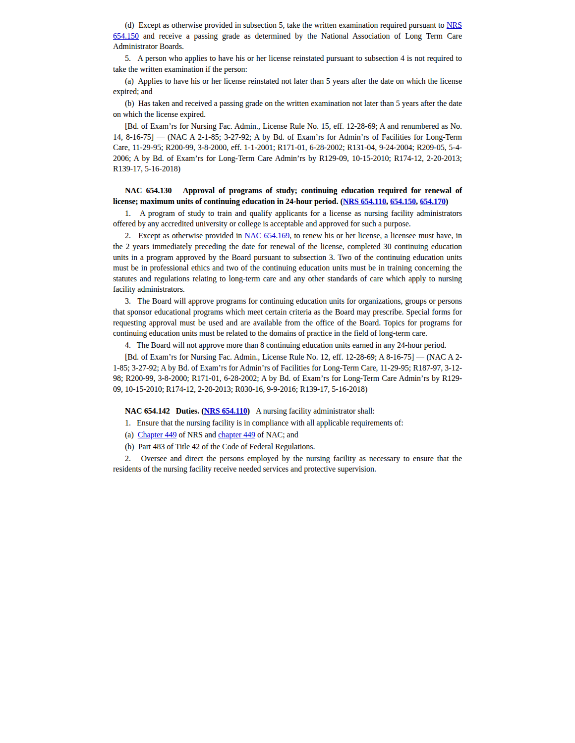(d) Except as otherwise provided in subsection 5, take the written examination required pursuant to NRS 654.150 and receive a passing grade as determined by the National Association of Long Term Care Administrator Boards.
5. A person who applies to have his or her license reinstated pursuant to subsection 4 is not required to take the written examination if the person:
(a) Applies to have his or her license reinstated not later than 5 years after the date on which the license expired; and
(b) Has taken and received a passing grade on the written examination not later than 5 years after the date on which the license expired.
[Bd. of Exam’rs for Nursing Fac. Admin., License Rule No. 15, eff. 12-28-69; A and renumbered as No. 14, 8-16-75] — (NAC A 2-1-85; 3-27-92; A by Bd. of Exam’rs for Admin’rs of Facilities for Long-Term Care, 11-29-95; R200-99, 3-8-2000, eff. 1-1-2001; R171-01, 6-28-2002; R131-04, 9-24-2004; R209-05, 5-4-2006; A by Bd. of Exam’rs for Long-Term Care Admin’rs by R129-09, 10-15-2010; R174-12, 2-20-2013; R139-17, 5-16-2018)
NAC 654.130 Approval of programs of study; continuing education required for renewal of license; maximum units of continuing education in 24-hour period. (NRS 654.110, 654.150, 654.170)
1. A program of study to train and qualify applicants for a license as nursing facility administrators offered by any accredited university or college is acceptable and approved for such a purpose.
2. Except as otherwise provided in NAC 654.169, to renew his or her license, a licensee must have, in the 2 years immediately preceding the date for renewal of the license, completed 30 continuing education units in a program approved by the Board pursuant to subsection 3. Two of the continuing education units must be in professional ethics and two of the continuing education units must be in training concerning the statutes and regulations relating to long-term care and any other standards of care which apply to nursing facility administrators.
3. The Board will approve programs for continuing education units for organizations, groups or persons that sponsor educational programs which meet certain criteria as the Board may prescribe. Special forms for requesting approval must be used and are available from the office of the Board. Topics for programs for continuing education units must be related to the domains of practice in the field of long-term care.
4. The Board will not approve more than 8 continuing education units earned in any 24-hour period.
[Bd. of Exam’rs for Nursing Fac. Admin., License Rule No. 12, eff. 12-28-69; A 8-16-75] — (NAC A 2-1-85; 3-27-92; A by Bd. of Exam’rs for Admin’rs of Facilities for Long-Term Care, 11-29-95; R187-97, 3-12-98; R200-99, 3-8-2000; R171-01, 6-28-2002; A by Bd. of Exam’rs for Long-Term Care Admin’rs by R129-09, 10-15-2010; R174-12, 2-20-2013; R030-16, 9-9-2016; R139-17, 5-16-2018)
NAC 654.142 Duties. (NRS 654.110) A nursing facility administrator shall:
1. Ensure that the nursing facility is in compliance with all applicable requirements of:
(a) Chapter 449 of NRS and chapter 449 of NAC; and
(b) Part 483 of Title 42 of the Code of Federal Regulations.
2. Oversee and direct the persons employed by the nursing facility as necessary to ensure that the residents of the nursing facility receive needed services and protective supervision.